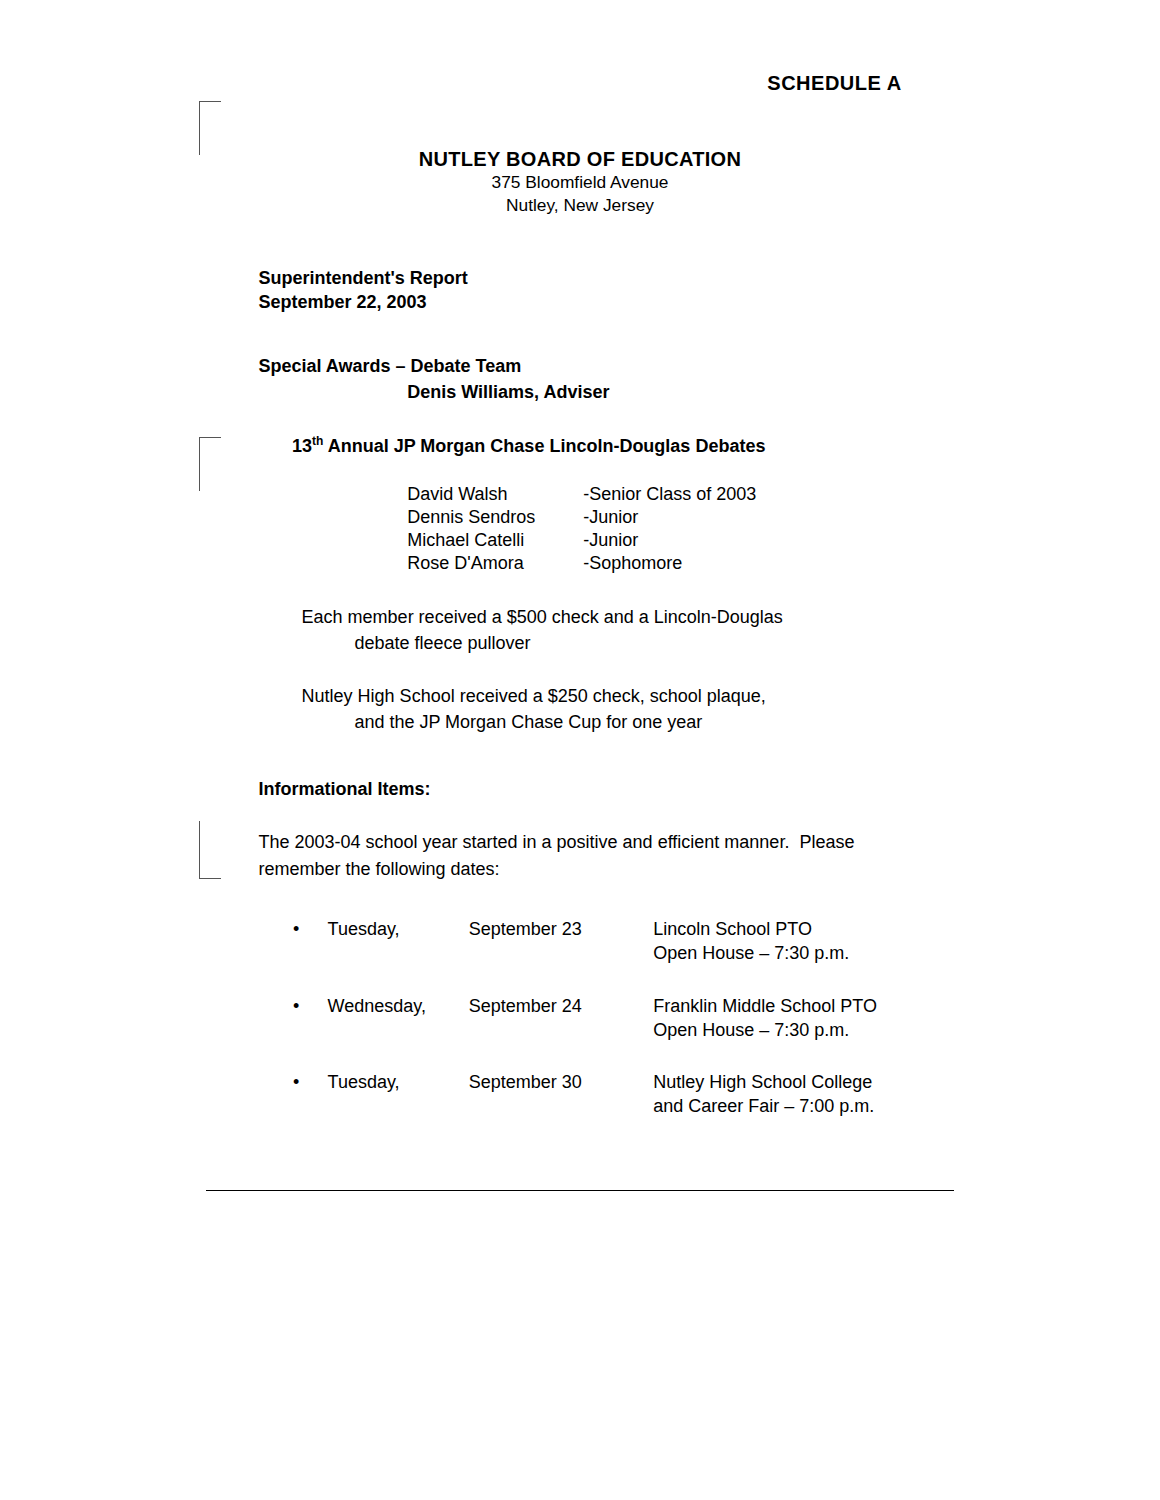SCHEDULE A
NUTLEY BOARD OF EDUCATION
375 Bloomfield Avenue
Nutley, New Jersey
Superintendent's Report
September 22, 2003
Special Awards – Debate Team
Denis Williams, Adviser
13th Annual JP Morgan Chase Lincoln-Douglas Debates
| David Walsh | -Senior Class of 2003 |
| Dennis Sendros | -Junior |
| Michael Catelli | -Junior |
| Rose D'Amora | -Sophomore |
Each member received a $500 check and a Lincoln-Douglas debate fleece pullover
Nutley High School received a $250 check, school plaque, and the JP Morgan Chase Cup for one year
Informational Items:
The 2003-04 school year started in a positive and efficient manner. Please remember the following dates:
| • | Tuesday, | September 23 | Lincoln School PTO Open House – 7:30 p.m. |
| • | Wednesday, | September 24 | Franklin Middle School PTO Open House – 7:30 p.m. |
| • | Tuesday, | September 30 | Nutley High School College and Career Fair – 7:00 p.m. |